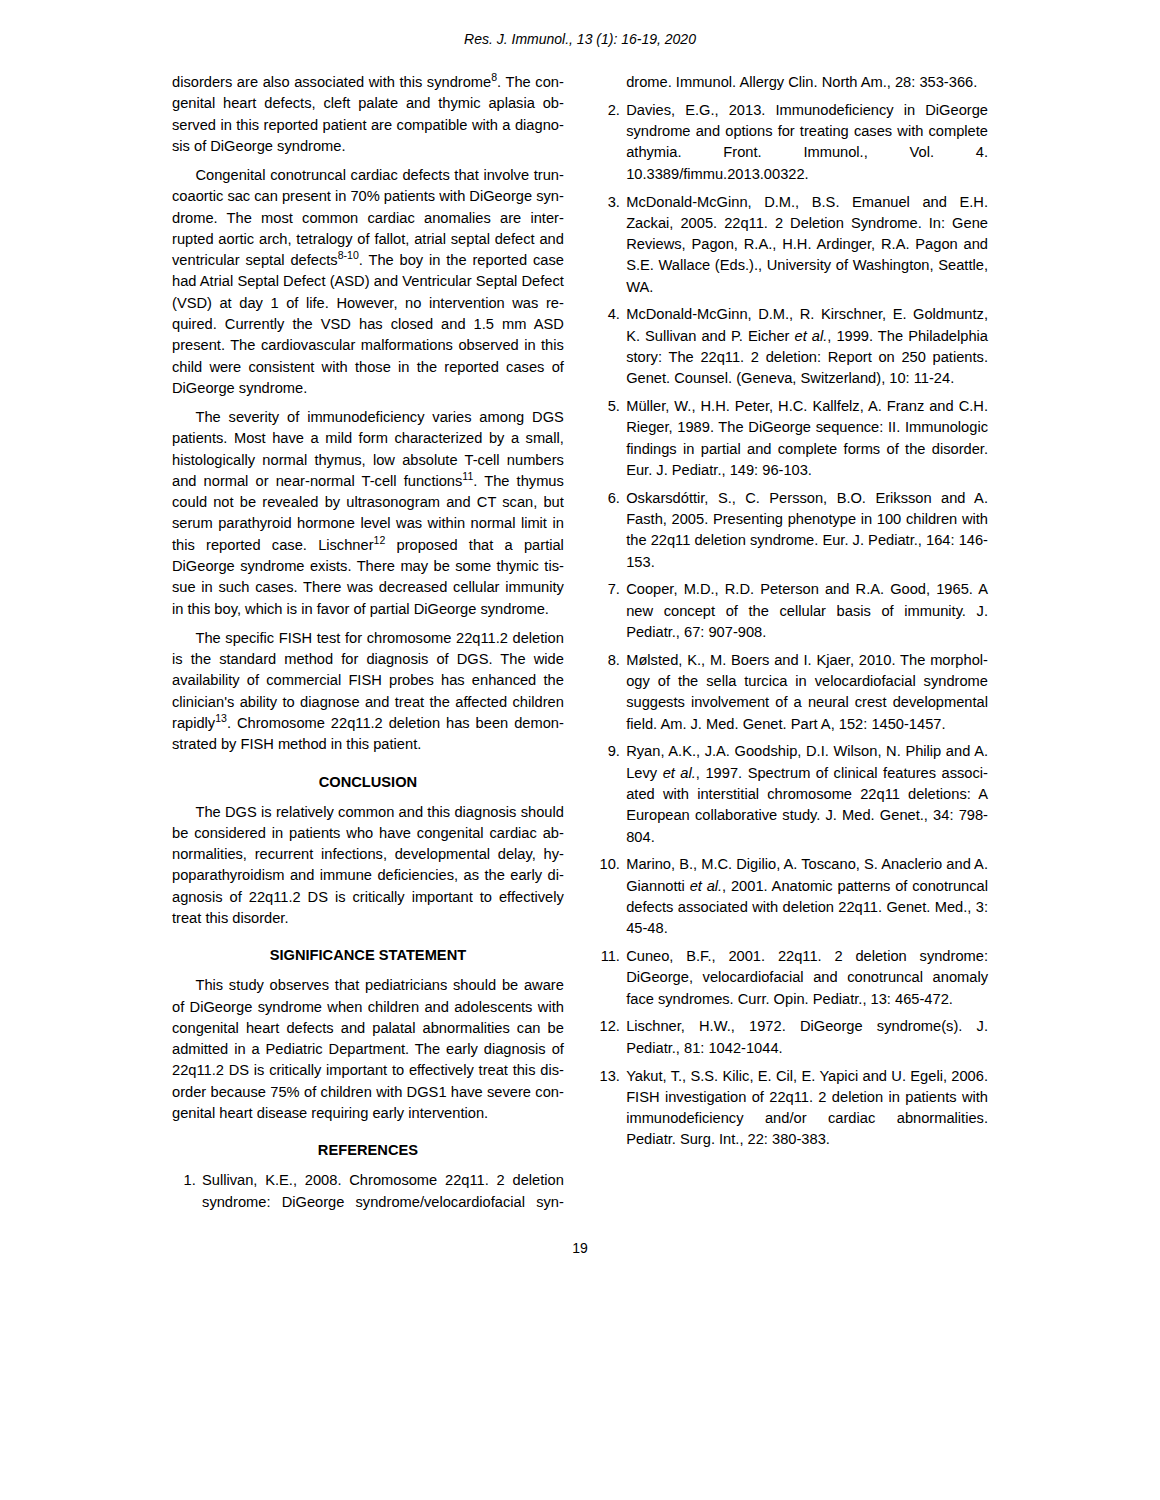Res. J. Immunol., 13 (1): 16-19, 2020
disorders are also associated with this syndrome8. The congenital heart defects, cleft palate and thymic aplasia observed in this reported patient are compatible with a diagnosis of DiGeorge syndrome.
Congenital conotruncal cardiac defects that involve truncoaortic sac can present in 70% patients with DiGeorge syndrome. The most common cardiac anomalies are interrupted aortic arch, tetralogy of fallot, atrial septal defect and ventricular septal defects8-10. The boy in the reported case had Atrial Septal Defect (ASD) and Ventricular Septal Defect (VSD) at day 1 of life. However, no intervention was required. Currently the VSD has closed and 1.5 mm ASD present. The cardiovascular malformations observed in this child were consistent with those in the reported cases of DiGeorge syndrome.
The severity of immunodeficiency varies among DGS patients. Most have a mild form characterized by a small, histologically normal thymus, low absolute T-cell numbers and normal or near-normal T-cell functions11. The thymus could not be revealed by ultrasonogram and CT scan, but serum parathyroid hormone level was within normal limit in this reported case. Lischner12 proposed that a partial DiGeorge syndrome exists. There may be some thymic tissue in such cases. There was decreased cellular immunity in this boy, which is in favor of partial DiGeorge syndrome.
The specific FISH test for chromosome 22q11.2 deletion is the standard method for diagnosis of DGS. The wide availability of commercial FISH probes has enhanced the clinician's ability to diagnose and treat the affected children rapidly13. Chromosome 22q11.2 deletion has been demonstrated by FISH method in this patient.
Conclusion
The DGS is relatively common and this diagnosis should be considered in patients who have congenital cardiac abnormalities, recurrent infections, developmental delay, hypoparathyroidism and immune deficiencies, as the early diagnosis of 22q11.2 DS is critically important to effectively treat this disorder.
Significance Statement
This study observes that pediatricians should be aware of DiGeorge syndrome when children and adolescents with congenital heart defects and palatal abnormalities can be admitted in a Pediatric Department. The early diagnosis of 22q11.2 DS is critically important to effectively treat this disorder because 75% of children with DGS1 have severe congenital heart disease requiring early intervention.
References
Sullivan, K.E., 2008. Chromosome 22q11. 2 deletion syndrome: DiGeorge syndrome/velocardiofacial syndrome. Immunol. Allergy Clin. North Am., 28: 353-366.
Davies, E.G., 2013. Immunodeficiency in DiGeorge syndrome and options for treating cases with complete athymia. Front. Immunol., Vol. 4. 10.3389/fimmu.2013.00322.
McDonald-McGinn, D.M., B.S. Emanuel and E.H. Zackai, 2005. 22q11. 2 Deletion Syndrome. In: Gene Reviews, Pagon, R.A., H.H. Ardinger, R.A. Pagon and S.E. Wallace (Eds.)., University of Washington, Seattle, WA.
McDonald-McGinn, D.M., R. Kirschner, E. Goldmuntz, K. Sullivan and P. Eicher et al., 1999. The Philadelphia story: The 22q11. 2 deletion: Report on 250 patients. Genet. Counsel. (Geneva, Switzerland), 10: 11-24.
Müller, W., H.H. Peter, H.C. Kallfelz, A. Franz and C.H. Rieger, 1989. The DiGeorge sequence: II. Immunologic findings in partial and complete forms of the disorder. Eur. J. Pediatr., 149: 96-103.
Oskarsdóttir, S., C. Persson, B.O. Eriksson and A. Fasth, 2005. Presenting phenotype in 100 children with the 22q11 deletion syndrome. Eur. J. Pediatr., 164: 146-153.
Cooper, M.D., R.D. Peterson and R.A. Good, 1965. A new concept of the cellular basis of immunity. J. Pediatr., 67: 907-908.
Mølsted, K., M. Boers and I. Kjaer, 2010. The morphology of the sella turcica in velocardiofacial syndrome suggests involvement of a neural crest developmental field. Am. J. Med. Genet. Part A, 152: 1450-1457.
Ryan, A.K., J.A. Goodship, D.I. Wilson, N. Philip and A. Levy et al., 1997. Spectrum of clinical features associated with interstitial chromosome 22q11 deletions: A European collaborative study. J. Med. Genet., 34: 798-804.
Marino, B., M.C. Digilio, A. Toscano, S. Anaclerio and A. Giannotti et al., 2001. Anatomic patterns of conotruncal defects associated with deletion 22q11. Genet. Med., 3: 45-48.
Cuneo, B.F., 2001. 22q11. 2 deletion syndrome: DiGeorge, velocardiofacial and conotruncal anomaly face syndromes. Curr. Opin. Pediatr., 13: 465-472.
Lischner, H.W., 1972. DiGeorge syndrome(s). J. Pediatr., 81: 1042-1044.
Yakut, T., S.S. Kilic, E. Cil, E. Yapici and U. Egeli, 2006. FISH investigation of 22q11. 2 deletion in patients with immunodeficiency and/or cardiac abnormalities. Pediatr. Surg. Int., 22: 380-383.
19